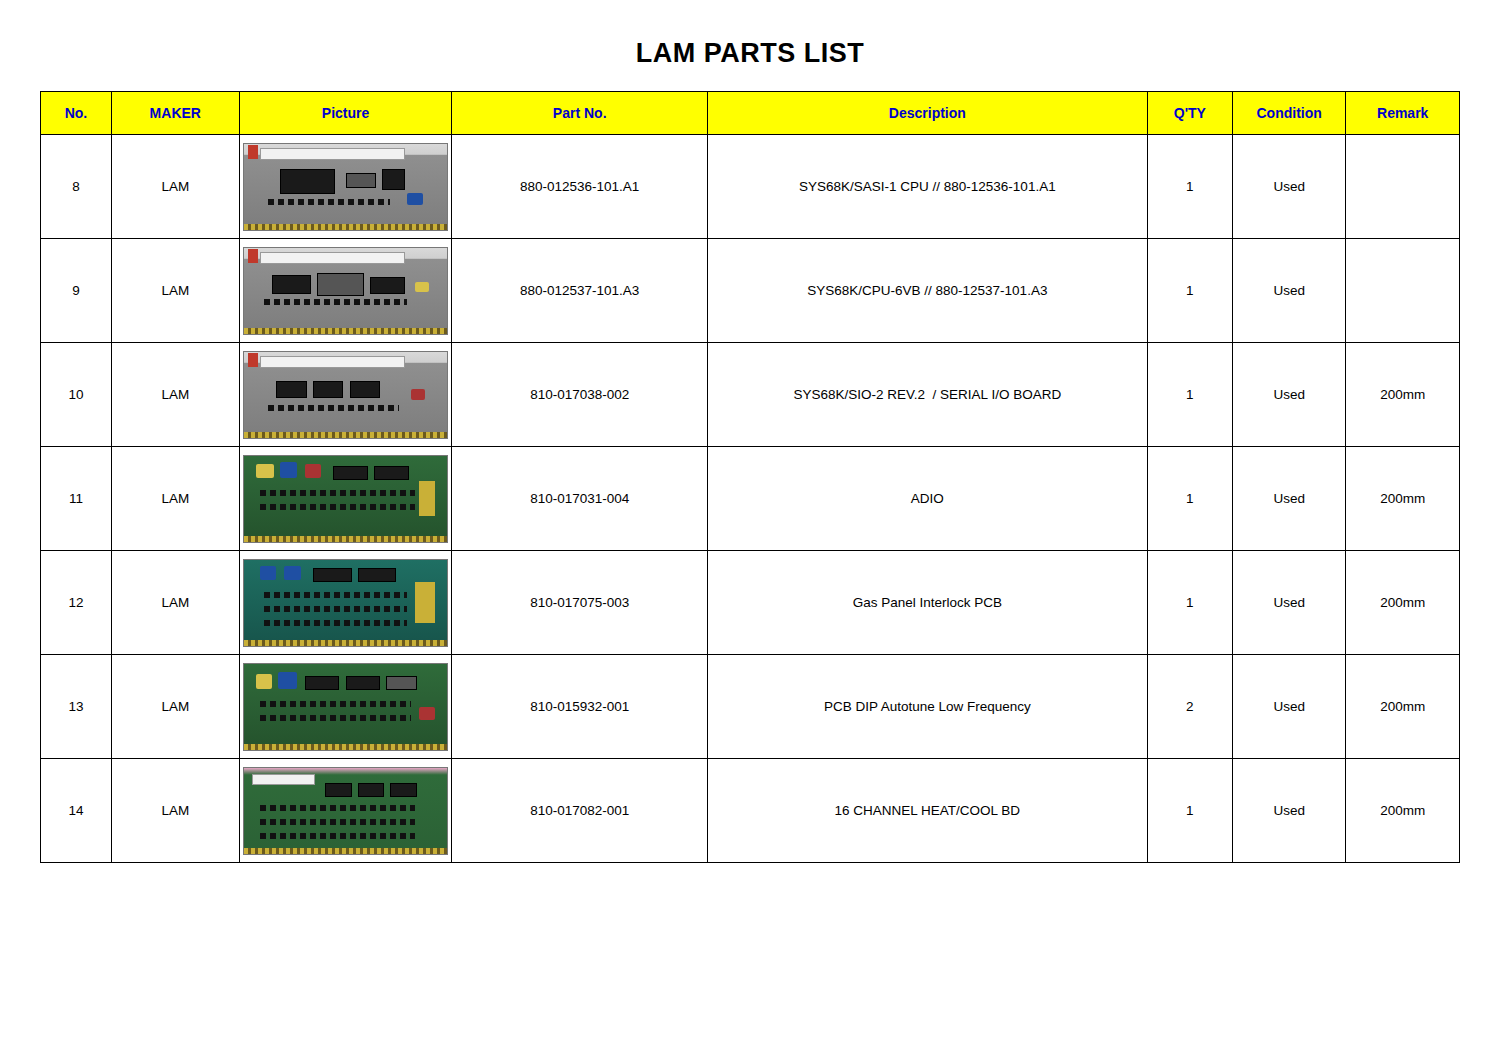LAM PARTS LIST
| No. | MAKER | Picture | Part No. | Description | Q'TY | Condition | Remark |
| --- | --- | --- | --- | --- | --- | --- | --- |
| 8 | LAM | | 880-012536-101.A1 | SYS68K/SASI-1 CPU // 880-12536-101.A1 | 1 | Used | |
| 9 | LAM | | 880-012537-101.A3 | SYS68K/CPU-6VB // 880-12537-101.A3 | 1 | Used | |
| 10 | LAM | | 810-017038-002 | SYS68K/SIO-2 REV.2 / SERIAL I/O BOARD | 1 | Used | 200mm |
| 11 | LAM | | 810-017031-004 | ADIO | 1 | Used | 200mm |
| 12 | LAM | | 810-017075-003 | Gas Panel Interlock PCB | 1 | Used | 200mm |
| 13 | LAM | | 810-015932-001 | PCB DIP Autotune Low Frequency | 2 | Used | 200mm |
| 14 | LAM | | 810-017082-001 | 16 CHANNEL HEAT/COOL BD | 1 | Used | 200mm |